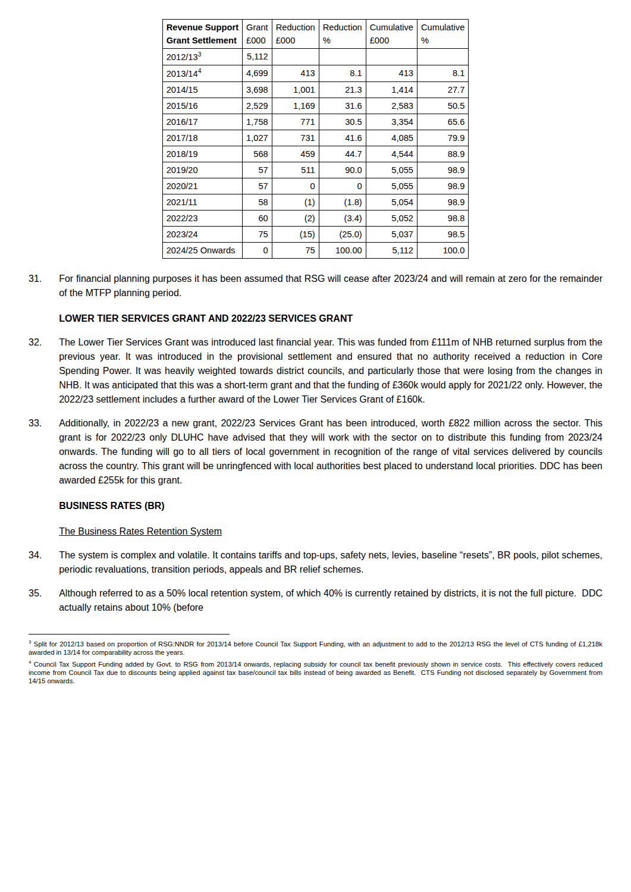| Revenue Support Grant Settlement | Grant £000 | Reduction £000 | Reduction % | Cumulative £000 | Cumulative % |
| --- | --- | --- | --- | --- | --- |
| 2012/13 3 | 5,112 | | | | |
| 2013/14 4 | 4,699 | 413 | 8.1 | 413 | 8.1 |
| 2014/15 | 3,698 | 1,001 | 21.3 | 1,414 | 27.7 |
| 2015/16 | 2,529 | 1,169 | 31.6 | 2,583 | 50.5 |
| 2016/17 | 1,758 | 771 | 30.5 | 3,354 | 65.6 |
| 2017/18 | 1,027 | 731 | 41.6 | 4,085 | 79.9 |
| 2018/19 | 568 | 459 | 44.7 | 4,544 | 88.9 |
| 2019/20 | 57 | 511 | 90.0 | 5,055 | 98.9 |
| 2020/21 | 57 | 0 | 0 | 5,055 | 98.9 |
| 2021/11 | 58 | (1) | (1.8) | 5,054 | 98.9 |
| 2022/23 | 60 | (2) | (3.4) | 5,052 | 98.8 |
| 2023/24 | 75 | (15) | (25.0) | 5,037 | 98.5 |
| 2024/25 Onwards | 0 | 75 | 100.00 | 5,112 | 100.0 |
31.
For financial planning purposes it has been assumed that RSG will cease after 2023/24 and will remain at zero for the remainder of the MTFP planning period.
Lower Tier Services Grant and 2022/23 Services Grant
32.
The Lower Tier Services Grant was introduced last financial year. This was funded from £111m of NHB returned surplus from the previous year. It was introduced in the provisional settlement and ensured that no authority received a reduction in Core Spending Power. It was heavily weighted towards district councils, and particularly those that were losing from the changes in NHB. It was anticipated that this was a short-term grant and that the funding of £360k would apply for 2021/22 only. However, the 2022/23 settlement includes a further award of the Lower Tier Services Grant of £160k.
33.
Additionally, in 2022/23 a new grant, 2022/23 Services Grant has been introduced, worth £822 million across the sector. This grant is for 2022/23 only DLUHC have advised that they will work with the sector on to distribute this funding from 2023/24 onwards. The funding will go to all tiers of local government in recognition of the range of vital services delivered by councils across the country. This grant will be unringfenced with local authorities best placed to understand local priorities. DDC has been awarded £255k for this grant.
Business Rates (BR)
The Business Rates Retention System
34.
The system is complex and volatile. It contains tariffs and top-ups, safety nets, levies, baseline “resets”, BR pools, pilot schemes, periodic revaluations, transition periods, appeals and BR relief schemes.
35.
Although referred to as a 50% local retention system, of which 40% is currently retained by districts, it is not the full picture. DDC actually retains about 10% (before
3 Split for 2012/13 based on proportion of RSG:NNDR for 2013/14 before Council Tax Support Funding, with an adjustment to add to the 2012/13 RSG the level of CTS funding of £1,218k awarded in 13/14 for comparability across the years.
4 Council Tax Support Funding added by Govt. to RSG from 2013/14 onwards, replacing subsidy for council tax benefit previously shown in service costs. This effectively covers reduced income from Council Tax due to discounts being applied against tax base/council tax bills instead of being awarded as Benefit. CTS Funding not disclosed separately by Government from 14/15 onwards.